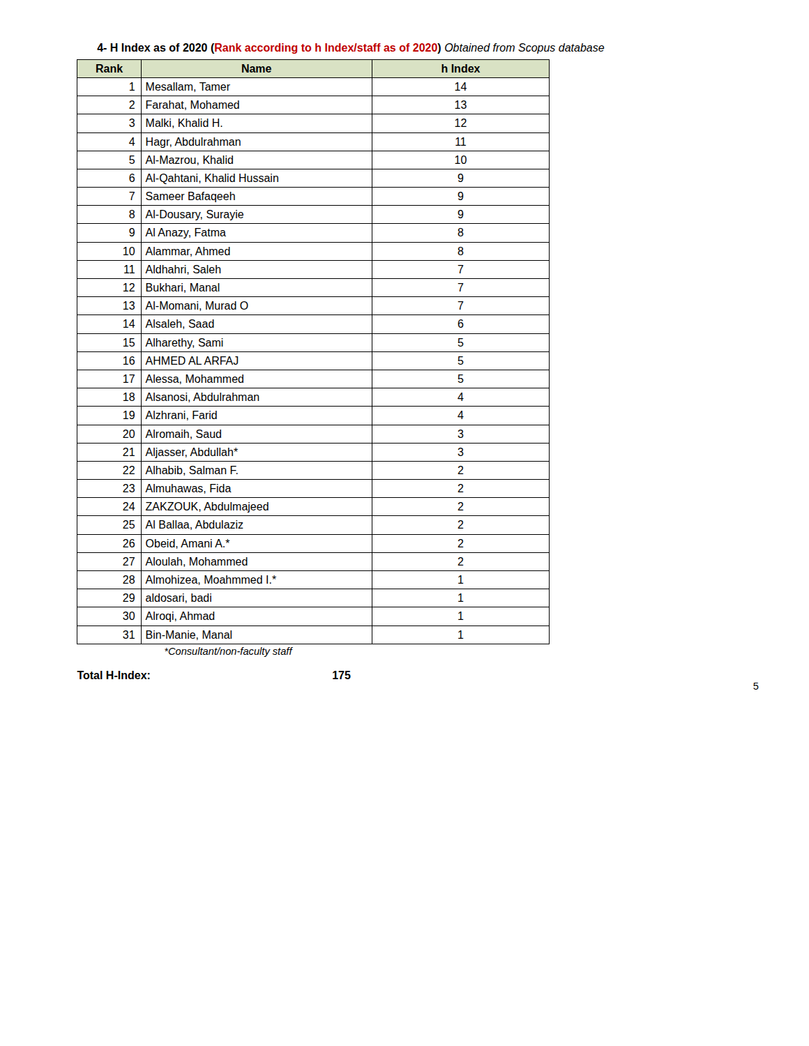4- H Index as of 2020 (Rank according to h Index/staff as of 2020) Obtained from Scopus database
| Rank | Name | h Index |
| --- | --- | --- |
| 1 | Mesallam, Tamer | 14 |
| 2 | Farahat, Mohamed | 13 |
| 3 | Malki, Khalid H. | 12 |
| 4 | Hagr, Abdulrahman | 11 |
| 5 | Al-Mazrou, Khalid | 10 |
| 6 | Al-Qahtani, Khalid Hussain | 9 |
| 7 | Sameer Bafaqeeh | 9 |
| 8 | Al-Dousary, Surayie | 9 |
| 9 | Al Anazy, Fatma | 8 |
| 10 | Alammar, Ahmed | 8 |
| 11 | Aldhahri, Saleh | 7 |
| 12 | Bukhari, Manal | 7 |
| 13 | Al-Momani, Murad O | 7 |
| 14 | Alsaleh, Saad | 6 |
| 15 | Alharethy, Sami | 5 |
| 16 | AHMED AL ARFAJ | 5 |
| 17 | Alessa, Mohammed | 5 |
| 18 | Alsanosi, Abdulrahman | 4 |
| 19 | Alzhrani, Farid | 4 |
| 20 | Alromaih, Saud | 3 |
| 21 | Aljasser, Abdullah* | 3 |
| 22 | Alhabib, Salman F. | 2 |
| 23 | Almuhawas, Fida | 2 |
| 24 | ZAKZOUK, Abdulmajeed | 2 |
| 25 | Al Ballaa, Abdulaziz | 2 |
| 26 | Obeid, Amani A.* | 2 |
| 27 | Aloulah, Mohammed | 2 |
| 28 | Almohizea, Moahmmed I.* | 1 |
| 29 | aldosari, badi | 1 |
| 30 | Alroqi, Ahmad | 1 |
| 31 | Bin-Manie, Manal | 1 |
*Consultant/non-faculty staff
Total H-Index: 175
5